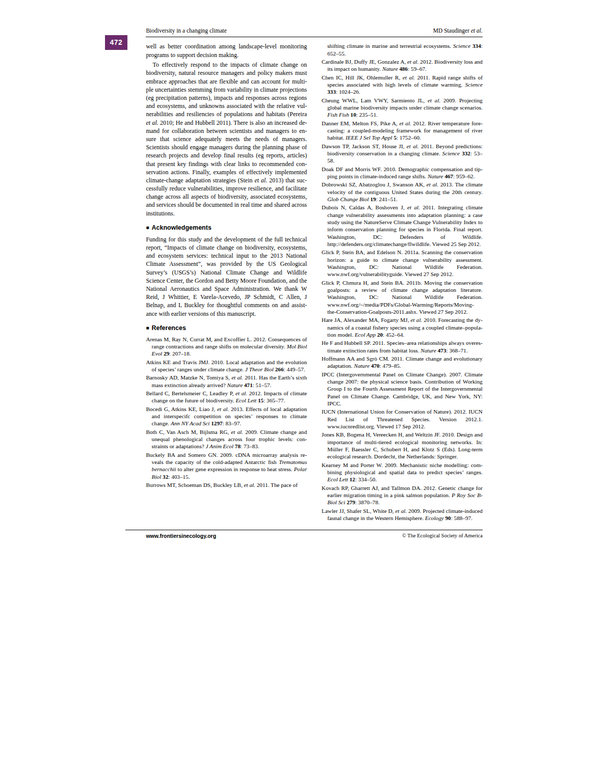472
Biodiversity in a changing climate MD Staudinger et al.
well as better coordination among landscape-level monitoring programs to support decision making.
To effectively respond to the impacts of climate change on biodiversity, natural resource managers and policy makers must embrace approaches that are flexible and can account for multiple uncertainties stemming from variability in climate projections (eg precipitation patterns), impacts and responses across regions and ecosystems, and unknowns associated with the relative vulnerabilities and resiliencies of populations and habitats (Pereira et al. 2010; He and Hubbell 2011). There is also an increased demand for collaboration between scientists and managers to ensure that science adequately meets the needs of managers. Scientists should engage managers during the planning phase of research projects and develop final results (eg reports, articles) that present key findings with clear links to recommended conservation actions. Finally, examples of effectively implemented climate-change adaptation strategies (Stein et al. 2013) that successfully reduce vulnerabilities, improve resilience, and facilitate change across all aspects of biodiversity, associated ecosystems, and services should be documented in real time and shared across institutions.
Acknowledgements
Funding for this study and the development of the full technical report, “Impacts of climate change on biodiversity, ecosystems, and ecosystem services: technical input to the 2013 National Climate Assessment”, was provided by the US Geological Survey’s (USGS’s) National Climate Change and Wildlife Science Center, the Gordon and Betty Moore Foundation, and the National Aeronautics and Space Administration. We thank W Reid, J Whittier, E Varela-Acevedo, JP Schmidt, C Allen, J Belnap, and L Buckley for thoughtful comments on and assistance with earlier versions of this manuscript.
References
Arenas M, Ray N, Currat M, and Excoffier L. 2012. Consequences of range contractions and range shifts on molecular diversity. Mol Biol Evol 29: 207–18.
Atkins KE and Travis JMJ. 2010. Local adaptation and the evolution of species’ ranges under climate change. J Theor Biol 266: 449–57.
Barnosky AD, Matzke N, Tomiya S, et al. 2011. Has the Earth’s sixth mass extinction already arrived? Nature 471: 51–57.
Bellard C, Bertelsmeier C, Leadley P, et al. 2012. Impacts of climate change on the future of biodiversity. Ecol Lett 15: 365–77.
Bocedi G, Atkins KE, Liao J, et al. 2013. Effects of local adaptation and interspecifc competition on species’ responses to climate change. Ann NY Acad Sci 1297: 83–97.
Both C, Van Asch M, Bijlsma RG, et al. 2009. Climate change and unequal phenological changes across four trophic levels: constraints or adaptations? J Anim Ecol 78: 73–83.
Buckely BA and Somero GN. 2009. cDNA microarray analysis reveals the capacity of the cold-adapted Antarctic fish Trematomus bernacchii to alter gene expression in response to heat stress. Polar Biol 32: 403–15.
Burrows MT, Schoeman DS, Buckley LB, et al. 2011. The pace of
shifting climate in marine and terrestrial ecosystems. Science 334: 652–55.
Cardinale BJ, Duffy JE, Gonzalez A, et al. 2012. Biodiversity loss and its impact on humanity. Nature 486: 59–67.
Chen IC, Hill JK, Ohlemuller R, et al. 2011. Rapid range shifts of species associated with high levels of climate warming. Science 333: 1024–26.
Cheung WWL, Lam VWY, Sarmiento JL, et al. 2009. Projecting global marine biodiversity impacts under climate change scenarios. Fish Fish 10: 235–51.
Danner EM, Melton FS, Pike A, et al. 2012. River temperature forecasting: a coupled-modeling framework for management of river habitat. IEEE J Sel Top Appl 5: 1752–60.
Dawson TP, Jackson ST, House JI, et al. 2011. Beyond predictions: biodiversity conservation in a changing climate. Science 332: 53–58.
Doak DF and Morris WF. 2010. Demographic compensation and tipping points in climate-induced range shifts. Nature 467: 959–62.
Dobrowski SZ, Abatzoglou J, Swanson AK, et al. 2013. The climate velocity of the contiguous United States during the 20th century. Glob Change Biol 19: 241–51.
Dubois N, Caldas A, Boshoven J, et al. 2011. Integrating climate change vulnerability assessments into adaptation planning: a case study using the NatureServe Climate Change Vulnerability Index to inform conservation planning for species in Florida. Final report. Washington, DC: Defenders of Wildlife. http://defenders.org/climatechange/flwildlife. Viewed 25 Sep 2012.
Glick P, Stein BA, and Edelson N. 2011a. Scanning the conservation horizon: a guide to climate change vulnerability assessment. Washington, DC: National Wildlife Federation. www.nwf.org/vulnerabilityguide. Viewed 27 Sep 2012.
Glick P, Chmura H, and Stein BA. 2011b. Moving the conservation goalposts: a review of climate change adaptation literature. Washington, DC: National Wildlife Federation. www.nwf.org/~/media/PDFs/Global-Warming/Reports/Moving-the-Conservation-Goalposts-2011.ashx. Viewed 27 Sep 2012.
Hare JA, Alexander MA, Fogarty MJ, et al. 2010. Forecasting the dynamics of a coastal fishery species using a coupled climate–population model. Ecol App 20: 452–64.
He F and Hubbell SP. 2011. Species–area relationships always overestimate extinction rates from habitat loss. Nature 473: 368–71.
Hoffmann AA and Sgrò CM. 2011. Climate change and evolutionary adaptation. Nature 470: 479–85.
IPCC (Intergovernmental Panel on Climate Change). 2007. Climate change 2007: the physical science basis. Contribution of Working Group I to the Fourth Assessment Report of the Intergovernmental Panel on Climate Change. Cambridge, UK, and New York, NY: IPCC.
IUCN (International Union for Conservation of Nature). 2012. IUCN Red List of Threatened Species. Version 2012.1. www.iucnredlist.org. Viewed 17 Sep 2012.
Jones KB, Bogena H, Vereecken H, and Weltzin JF. 2010. Design and importance of multi-tiered ecological monitoring networks. In: Müller F, Baessler C, Schubert H, and Klotz S (Eds). Long-term ecological research. Dordecht, the Netherlands: Springer.
Kearney M and Porter W. 2009. Mechanistic niche modelling: combining physiological and spatial data to predict species’ ranges. Ecol Lett 12: 334–50.
Kovach RP, Gharrett AJ, and Tallmon DA. 2012. Genetic change for earlier migration timing in a pink salmon population. P Roy Soc B-Biol Sci 279: 3870–78.
Lawler JJ, Shafer SL, White D, et al. 2009. Projected climate-induced faunal change in the Western Hemisphere. Ecology 90: 588–97.
www.frontiersinecology.org © The Ecological Society of America